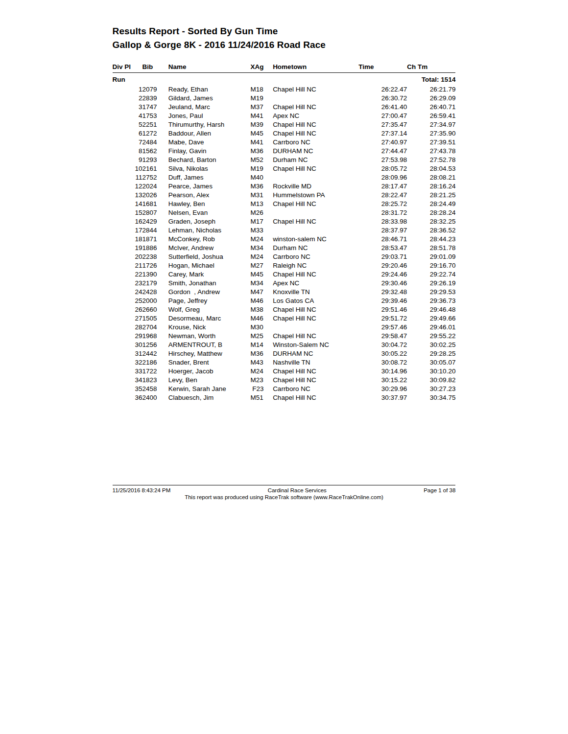Results Report - Sorted By Gun Time
Gallop & Gorge 8K - 2016 11/24/2016 Road Race
| Div Pl | Bib | Name | XAg | Hometown | Time | Ch Tm |
| --- | --- | --- | --- | --- | --- | --- |
| Run | Total: 1514 |
| 1 | 2079 | Ready, Ethan | M18 | Chapel Hill NC | 26:22.47 | 26:21.79 |
| 2 | 2839 | Gildard, James | M19 | | 26:30.72 | 26:29.09 |
| 3 | 1747 | Jeuland, Marc | M37 | Chapel Hill NC | 26:41.40 | 26:40.71 |
| 4 | 1753 | Jones, Paul | M41 | Apex NC | 27:00.47 | 26:59.41 |
| 5 | 2251 | Thirumurthy, Harsh | M39 | Chapel Hill NC | 27:35.47 | 27:34.97 |
| 6 | 1272 | Baddour, Allen | M45 | Chapel Hill NC | 27:37.14 | 27:35.90 |
| 7 | 2484 | Mabe, Dave | M41 | Carrboro NC | 27:40.97 | 27:39.51 |
| 8 | 1562 | Finlay, Gavin | M36 | DURHAM NC | 27:44.47 | 27:43.78 |
| 9 | 1293 | Bechard, Barton | M52 | Durham NC | 27:53.98 | 27:52.78 |
| 10 | 2161 | Silva, Nikolas | M19 | Chapel Hill NC | 28:05.72 | 28:04.53 |
| 11 | 2752 | Duff, James | M40 | | 28:09.96 | 28:08.21 |
| 12 | 2024 | Pearce, James | M36 | Rockville MD | 28:17.47 | 28:16.24 |
| 13 | 2026 | Pearson, Alex | M31 | Hummelstown PA | 28:22.47 | 28:21.25 |
| 14 | 1681 | Hawley, Ben | M13 | Chapel Hill NC | 28:25.72 | 28:24.49 |
| 15 | 2807 | Nelsen, Evan | M26 | | 28:31.72 | 28:28.24 |
| 16 | 2429 | Graden, Joseph | M17 | Chapel Hill NC | 28:33.98 | 28:32.25 |
| 17 | 2844 | Lehman, Nicholas | M33 | | 28:37.97 | 28:36.52 |
| 18 | 1871 | McConkey, Rob | M24 | winston-salem NC | 28:46.71 | 28:44.23 |
| 19 | 1886 | McIver, Andrew | M34 | Durham NC | 28:53.47 | 28:51.78 |
| 20 | 2238 | Sutterfield, Joshua | M24 | Carrboro NC | 29:03.71 | 29:01.09 |
| 21 | 1726 | Hogan, Michael | M27 | Raleigh NC | 29:20.46 | 29:16.70 |
| 22 | 1390 | Carey, Mark | M45 | Chapel Hill NC | 29:24.46 | 29:22.74 |
| 23 | 2179 | Smith, Jonathan | M34 | Apex NC | 29:30.46 | 29:26.19 |
| 24 | 2428 | Gordon , Andrew | M47 | Knoxville TN | 29:32.48 | 29:29.53 |
| 25 | 2000 | Page, Jeffrey | M46 | Los Gatos CA | 29:39.46 | 29:36.73 |
| 26 | 2660 | Wolf, Greg | M38 | Chapel Hill NC | 29:51.46 | 29:46.48 |
| 27 | 1505 | Desormeau, Marc | M46 | Chapel Hill NC | 29:51.72 | 29:49.66 |
| 28 | 2704 | Krouse, Nick | M30 | | 29:57.46 | 29:46.01 |
| 29 | 1968 | Newman, Worth | M25 | Chapel Hill NC | 29:58.47 | 29:55.22 |
| 30 | 1256 | ARMENTROUT, B | M14 | Winston-Salem NC | 30:04.72 | 30:02.25 |
| 31 | 2442 | Hirschey, Matthew | M36 | DURHAM NC | 30:05.22 | 29:28.25 |
| 32 | 2186 | Snader, Brent | M43 | Nashville TN | 30:08.72 | 30:05.07 |
| 33 | 1722 | Hoerger, Jacob | M24 | Chapel Hill NC | 30:14.96 | 30:10.20 |
| 34 | 1823 | Levy, Ben | M23 | Chapel Hill NC | 30:15.22 | 30:09.82 |
| 35 | 2458 | Kerwin, Sarah Jane | F23 | Carrboro NC | 30:29.96 | 30:27.23 |
| 36 | 2400 | Clabuesch, Jim | M51 | Chapel Hill NC | 30:37.97 | 30:34.75 |
11/25/2016 8:43:24 PM
Cardinal Race Services
Page 1 of 38
This report was produced using RaceTrak software (www.RaceTrakOnline.com)